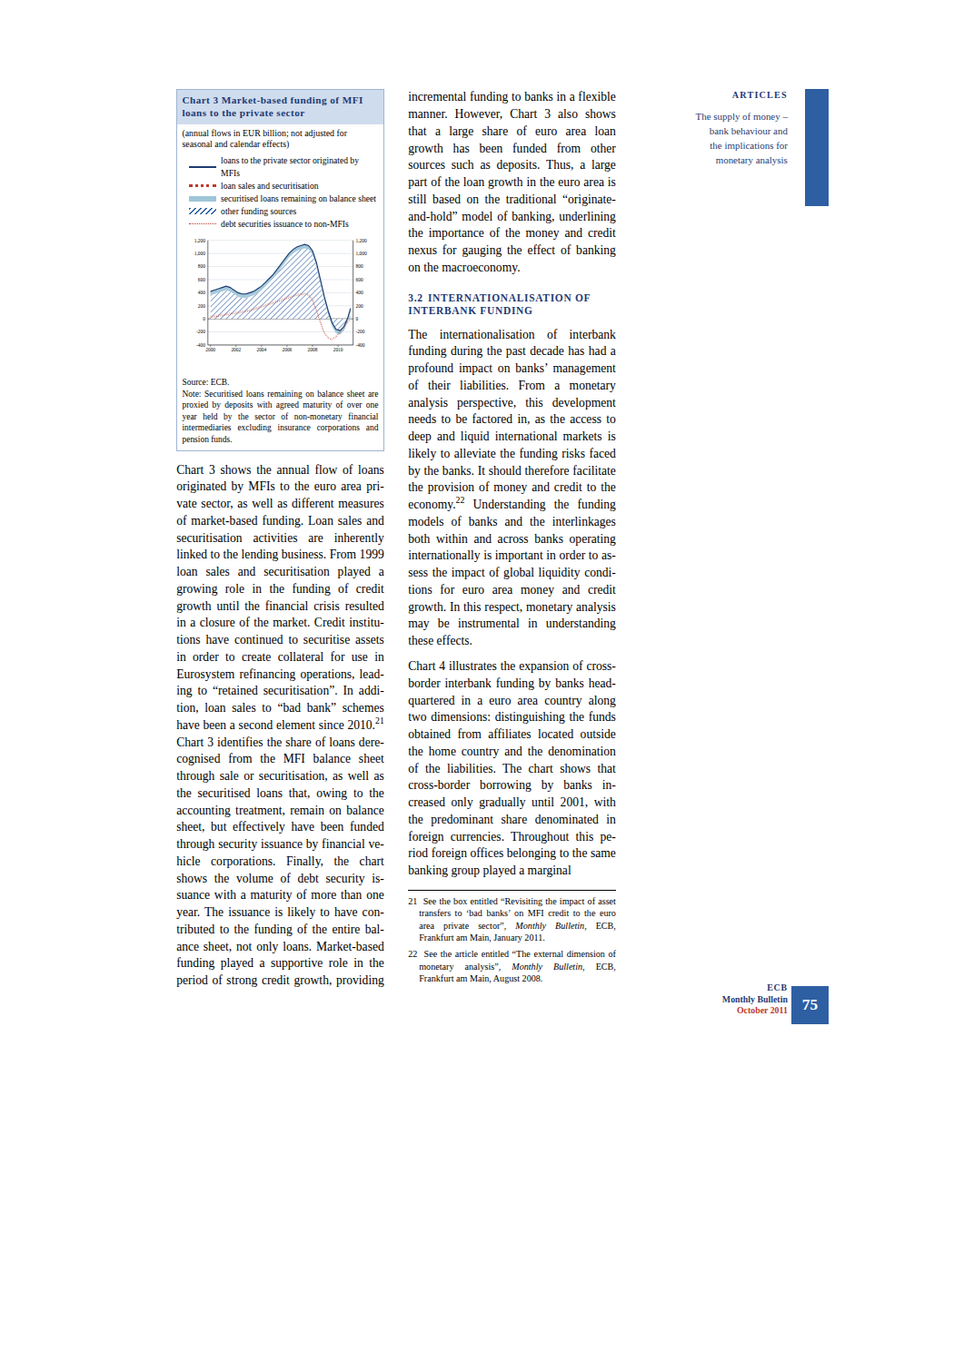ARTICLES
The supply of money –
bank behaviour and
the implications for
monetary analysis
Chart 3 Market-based funding of MFI loans to the private sector
(annual flows in EUR billion; not adjusted for seasonal and calendar effects)
loans to the private sector originated by MFIs
loan sales and securitisation
securitised loans remaining on balance sheet
other funding sources
debt securities issuance to non-MFIs
1,200 1,000 800 600 400 200 0 -200 -400 1,200 1,000 800 600 400 200 0 -200 -400 2000 2002 2004 2006 2008 2010
Source: ECB.
Note: Securitised loans remaining on balance sheet are proxied by deposits with agreed maturity of over one year held by the sector of non-monetary financial intermediaries excluding insurance corporations and pension funds.
Chart 3 shows the annual flow of loans originated by MFIs to the euro area private sector, as well as different measures of market-based funding. Loan sales and securitisation activities are inherently linked to the lending business. From 1999 loan sales and securitisation played a growing role in the funding of credit growth until the financial crisis resulted in a closure of the market. Credit institutions have continued to securitise assets in order to create collateral for use in Eurosystem refinancing operations, leading to “retained securitisation”. In addition, loan sales to “bad bank” schemes have been a second element since 2010.21 Chart 3 identifies the share of loans derecognised from the MFI balance sheet through sale or securitisation, as well as the securitised loans that, owing to the accounting treatment, remain on balance sheet, but effectively have been funded through security issuance by financial vehicle corporations. Finally, the chart shows the volume of debt security issuance with a maturity of more than one year. The issuance is likely to have contributed to the funding of the entire balance sheet, not only loans. Market-based funding played a supportive role in the period of strong credit growth, providing incremental funding to banks in a flexible manner. However, Chart 3 also shows that a large share of euro area loan growth has been funded from other sources such as deposits. Thus, a large part of the loan growth in the euro area is still based on the traditional “originate-and-hold” model of banking, underlining the importance of the money and credit nexus for gauging the effect of banking on the macroeconomy.
3.2 INTERNATIONALISATION OF INTERBANK FUNDING
The internationalisation of interbank funding during the past decade has had a profound impact on banks’ management of their liabilities. From a monetary analysis perspective, this development needs to be factored in, as the access to deep and liquid international markets is likely to alleviate the funding risks faced by the banks. It should therefore facilitate the provision of money and credit to the economy.22 Understanding the funding models of banks and the interlinkages both within and across banks operating internationally is important in order to assess the impact of global liquidity conditions for euro area money and credit growth. In this respect, monetary analysis may be instrumental in understanding these effects.
Chart 4 illustrates the expansion of cross-border interbank funding by banks headquartered in a euro area country along two dimensions: distinguishing the funds obtained from affiliates located outside the home country and the denomination of the liabilities. The chart shows that cross-border borrowing by banks increased only gradually until 2001, with the predominant share denominated in foreign currencies. Throughout this period foreign offices belonging to the same banking group played a marginal
21 See the box entitled “Revisiting the impact of asset transfers to ‘bad banks’ on MFI credit to the euro area private sector”, Monthly Bulletin, ECB, Frankfurt am Main, January 2011.
22 See the article entitled “The external dimension of monetary analysis”, Monthly Bulletin, ECB, Frankfurt am Main, August 2008.
ECB
Monthly Bulletin
October 2011
75